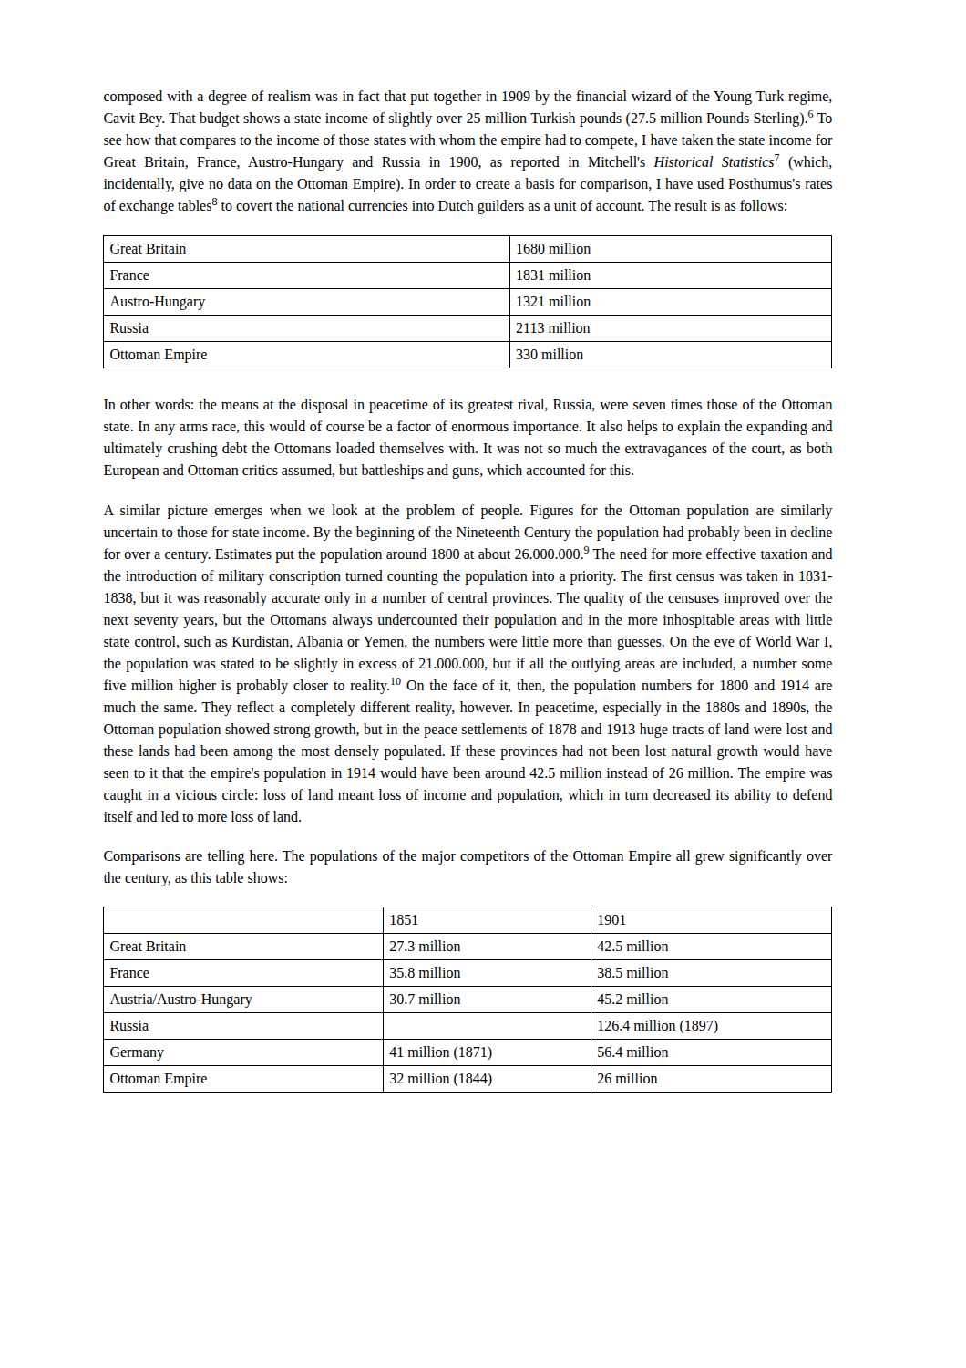composed with a degree of realism was in fact that put together in 1909 by the financial wizard of the Young Turk regime, Cavit Bey. That budget shows a state income of slightly over 25 million Turkish pounds (27.5 million Pounds Sterling).6 To see how that compares to the income of those states with whom the empire had to compete, I have taken the state income for Great Britain, France, Austro-Hungary and Russia in 1900, as reported in Mitchell's Historical Statistics7 (which, incidentally, give no data on the Ottoman Empire). In order to create a basis for comparison, I have used Posthumus's rates of exchange tables8 to covert the national currencies into Dutch guilders as a unit of account. The result is as follows:
| Great Britain | 1680 million |
| France | 1831 million |
| Austro-Hungary | 1321 million |
| Russia | 2113 million |
| Ottoman Empire | 330 million |
In other words: the means at the disposal in peacetime of its greatest rival, Russia, were seven times those of the Ottoman state. In any arms race, this would of course be a factor of enormous importance. It also helps to explain the expanding and ultimately crushing debt the Ottomans loaded themselves with. It was not so much the extravagances of the court, as both European and Ottoman critics assumed, but battleships and guns, which accounted for this.
A similar picture emerges when we look at the problem of people. Figures for the Ottoman population are similarly uncertain to those for state income. By the beginning of the Nineteenth Century the population had probably been in decline for over a century. Estimates put the population around 1800 at about 26.000.000.9 The need for more effective taxation and the introduction of military conscription turned counting the population into a priority. The first census was taken in 1831-1838, but it was reasonably accurate only in a number of central provinces. The quality of the censuses improved over the next seventy years, but the Ottomans always undercounted their population and in the more inhospitable areas with little state control, such as Kurdistan, Albania or Yemen, the numbers were little more than guesses. On the eve of World War I, the population was stated to be slightly in excess of 21.000.000, but if all the outlying areas are included, a number some five million higher is probably closer to reality.10 On the face of it, then, the population numbers for 1800 and 1914 are much the same. They reflect a completely different reality, however. In peacetime, especially in the 1880s and 1890s, the Ottoman population showed strong growth, but in the peace settlements of 1878 and 1913 huge tracts of land were lost and these lands had been among the most densely populated. If these provinces had not been lost natural growth would have seen to it that the empire's population in 1914 would have been around 42.5 million instead of 26 million. The empire was caught in a vicious circle: loss of land meant loss of income and population, which in turn decreased its ability to defend itself and led to more loss of land.
Comparisons are telling here. The populations of the major competitors of the Ottoman Empire all grew significantly over the century, as this table shows:
| | 1851 | 1901 |
| Great Britain | 27.3 million | 42.5 million |
| France | 35.8 million | 38.5 million |
| Austria/Austro-Hungary | 30.7 million | 45.2 million |
| Russia | | 126.4 million (1897) |
| Germany | 41 million (1871) | 56.4 million |
| Ottoman Empire | 32 million (1844) | 26 million |